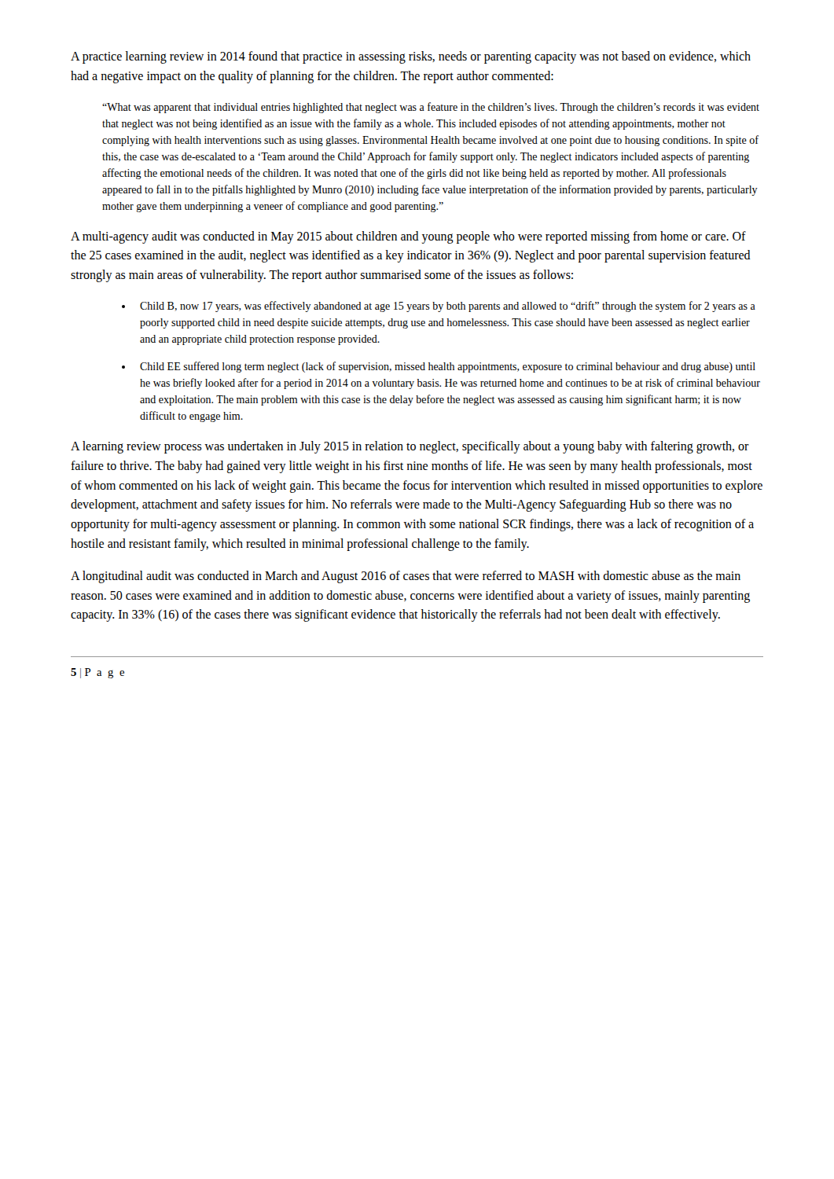A practice learning review in 2014 found that practice in assessing risks, needs or parenting capacity was not based on evidence, which had a negative impact on the quality of planning for the children. The report author commented:
“What was apparent that individual entries highlighted that neglect was a feature in the children’s lives. Through the children’s records it was evident that neglect was not being identified as an issue with the family as a whole. This included episodes of not attending appointments, mother not complying with health interventions such as using glasses. Environmental Health became involved at one point due to housing conditions. In spite of this, the case was de-escalated to a ‘Team around the Child’ Approach for family support only. The neglect indicators included aspects of parenting affecting the emotional needs of the children. It was noted that one of the girls did not like being held as reported by mother. All professionals appeared to fall in to the pitfalls highlighted by Munro (2010) including face value interpretation of the information provided by parents, particularly mother gave them underpinning a veneer of compliance and good parenting.”
A multi-agency audit was conducted in May 2015 about children and young people who were reported missing from home or care. Of the 25 cases examined in the audit, neglect was identified as a key indicator in 36% (9). Neglect and poor parental supervision featured strongly as main areas of vulnerability. The report author summarised some of the issues as follows:
Child B, now 17 years, was effectively abandoned at age 15 years by both parents and allowed to “drift” through the system for 2 years as a poorly supported child in need despite suicide attempts, drug use and homelessness. This case should have been assessed as neglect earlier and an appropriate child protection response provided.
Child EE suffered long term neglect (lack of supervision, missed health appointments, exposure to criminal behaviour and drug abuse) until he was briefly looked after for a period in 2014 on a voluntary basis. He was returned home and continues to be at risk of criminal behaviour and exploitation. The main problem with this case is the delay before the neglect was assessed as causing him significant harm; it is now difficult to engage him.
A learning review process was undertaken in July 2015 in relation to neglect, specifically about a young baby with faltering growth, or failure to thrive. The baby had gained very little weight in his first nine months of life. He was seen by many health professionals, most of whom commented on his lack of weight gain. This became the focus for intervention which resulted in missed opportunities to explore development, attachment and safety issues for him. No referrals were made to the Multi-Agency Safeguarding Hub so there was no opportunity for multi-agency assessment or planning. In common with some national SCR findings, there was a lack of recognition of a hostile and resistant family, which resulted in minimal professional challenge to the family.
A longitudinal audit was conducted in March and August 2016 of cases that were referred to MASH with domestic abuse as the main reason. 50 cases were examined and in addition to domestic abuse, concerns were identified about a variety of issues, mainly parenting capacity. In 33% (16) of the cases there was significant evidence that historically the referrals had not been dealt with effectively.
5 | P a g e